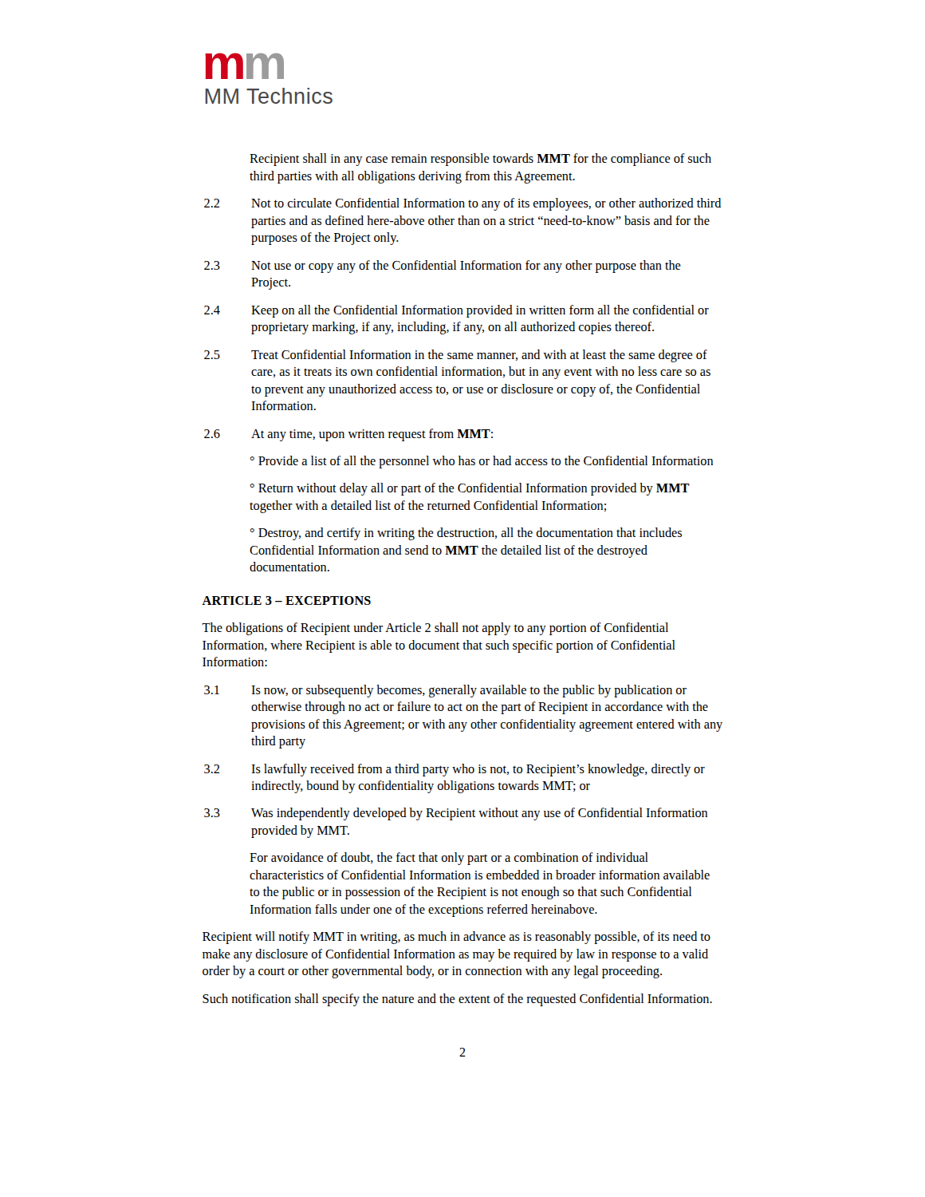mm
MM Technics
Recipient shall in any case remain responsible towards MMT for the compliance of such third parties with all obligations deriving from this Agreement.
2.2
Not to circulate Confidential Information to any of its employees, or other authorized third parties and as defined here-above other than on a strict “need-to-know” basis and for the purposes of the Project only.
2.3
Not use or copy any of the Confidential Information for any other purpose than the Project.
2.4
Keep on all the Confidential Information provided in written form all the confidential or proprietary marking, if any, including, if any, on all authorized copies thereof.
2.5
Treat Confidential Information in the same manner, and with at least the same degree of care, as it treats its own confidential information, but in any event with no less care so as to prevent any unauthorized access to, or use or disclosure or copy of, the Confidential Information.
2.6
At any time, upon written request from MMT:
° Provide a list of all the personnel who has or had access to the Confidential Information
° Return without delay all or part of the Confidential Information provided by MMT together with a detailed list of the returned Confidential Information;
° Destroy, and certify in writing the destruction, all the documentation that includes Confidential Information and send to MMT the detailed list of the destroyed documentation.
ARTICLE 3 – EXCEPTIONS
The obligations of Recipient under Article 2 shall not apply to any portion of Confidential Information, where Recipient is able to document that such specific portion of Confidential Information:
3.1
Is now, or subsequently becomes, generally available to the public by publication or otherwise through no act or failure to act on the part of Recipient in accordance with the provisions of this Agreement; or with any other confidentiality agreement entered with any third party
3.2
Is lawfully received from a third party who is not, to Recipient’s knowledge, directly or indirectly, bound by confidentiality obligations towards MMT; or
3.3
Was independently developed by Recipient without any use of Confidential Information provided by MMT.
For avoidance of doubt, the fact that only part or a combination of individual characteristics of Confidential Information is embedded in broader information available to the public or in possession of the Recipient is not enough so that such Confidential Information falls under one of the exceptions referred hereinabove.
Recipient will notify MMT in writing, as much in advance as is reasonably possible, of its need to make any disclosure of Confidential Information as may be required by law in response to a valid order by a court or other governmental body, or in connection with any legal proceeding.
Such notification shall specify the nature and the extent of the requested Confidential Information.
2